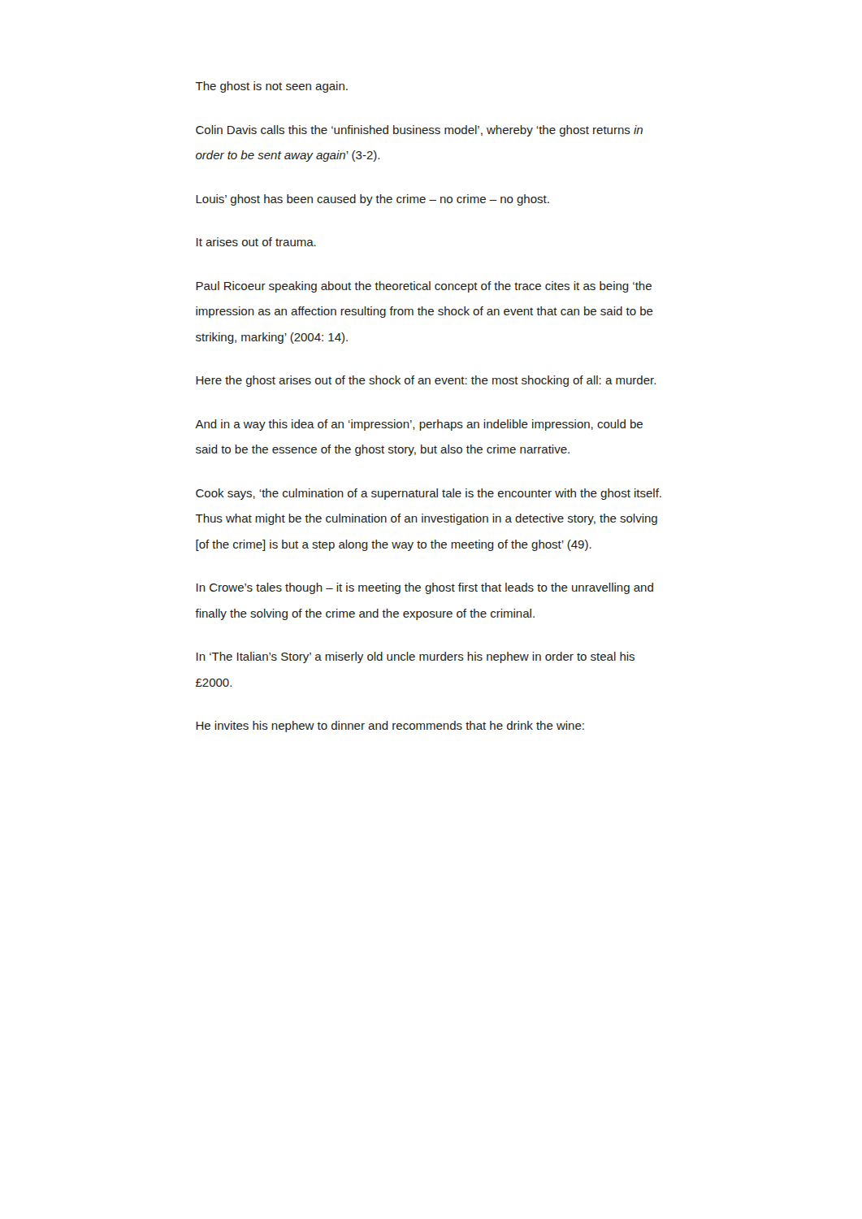The ghost is not seen again.
Colin Davis calls this the ‘unfinished business model’, whereby ‘the ghost returns in order to be sent away again’ (3-2).
Louis’ ghost has been caused by the crime – no crime – no ghost.
It arises out of trauma.
Paul Ricoeur speaking about the theoretical concept of the trace cites it as being ‘the impression as an affection resulting from the shock of an event that can be said to be striking, marking’ (2004: 14).
Here the ghost arises out of the shock of an event: the most shocking of all: a murder.
And in a way this idea of an ‘impression’, perhaps an indelible impression, could be said to be the essence of the ghost story, but also the crime narrative.
Cook says, ‘the culmination of a supernatural tale is the encounter with the ghost itself. Thus what might be the culmination of an investigation in a detective story, the solving [of the crime] is but a step along the way to the meeting of the ghost’ (49).
In Crowe’s tales though – it is meeting the ghost first that leads to the unravelling and finally the solving of the crime and the exposure of the criminal.
In ‘The Italian’s Story’ a miserly old uncle murders his nephew in order to steal his £2000.
He invites his nephew to dinner and recommends that he drink the wine: